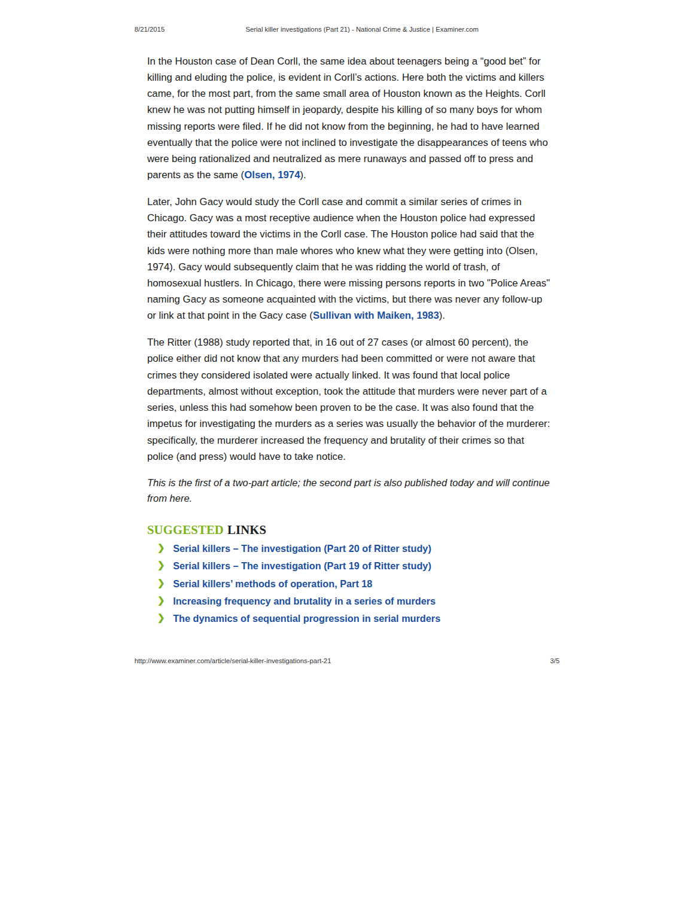8/21/2015
Serial killer investigations (Part 21) - National Crime & Justice | Examiner.com
In the Houston case of Dean Corll, the same idea about teenagers being a “good bet” for killing and eluding the police, is evident in Corll’s actions. Here both the victims and killers came, for the most part, from the same small area of Houston known as the Heights. Corll knew he was not putting himself in jeopardy, despite his killing of so many boys for whom missing reports were filed. If he did not know from the beginning, he had to have learned eventually that the police were not inclined to investigate the disappearances of teens who were being rationalized and neutralized as mere runaways and passed off to press and parents as the same (Olsen, 1974).
Later, John Gacy would study the Corll case and commit a similar series of crimes in Chicago. Gacy was a most receptive audience when the Houston police had expressed their attitudes toward the victims in the Corll case. The Houston police had said that the kids were nothing more than male whores who knew what they were getting into (Olsen, 1974). Gacy would subsequently claim that he was ridding the world of trash, of homosexual hustlers. In Chicago, there were missing persons reports in two "Police Areas" naming Gacy as someone acquainted with the victims, but there was never any follow-up or link at that point in the Gacy case (Sullivan with Maiken, 1983).
The Ritter (1988) study reported that, in 16 out of 27 cases (or almost 60 percent), the police either did not know that any murders had been committed or were not aware that crimes they considered isolated were actually linked. It was found that local police departments, almost without exception, took the attitude that murders were never part of a series, unless this had somehow been proven to be the case. It was also found that the impetus for investigating the murders as a series was usually the behavior of the murderer: specifically, the murderer increased the frequency and brutality of their crimes so that police (and press) would have to take notice.
This is the first of a two-part article; the second part is also published today and will continue from here.
SUGGESTED LINKS
Serial killers – The investigation (Part 20 of Ritter study)
Serial killers – The investigation (Part 19 of Ritter study)
Serial killers’ methods of operation, Part 18
Increasing frequency and brutality in a series of murders
The dynamics of sequential progression in serial murders
http://www.examiner.com/article/serial-killer-investigations-part-21
3/5